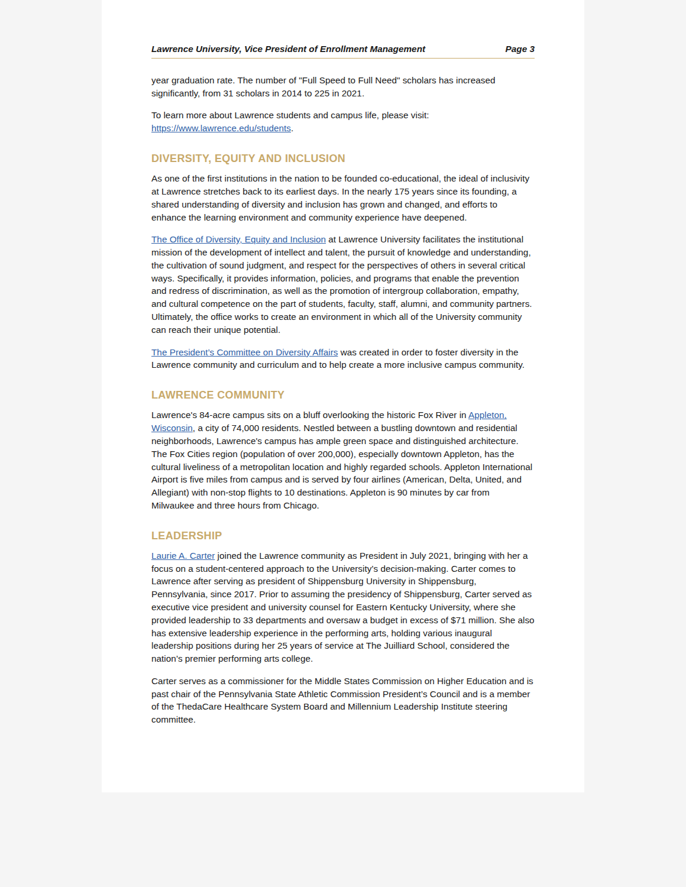Lawrence University, Vice President of Enrollment Management Page 3
year graduation rate. The number of "Full Speed to Full Need" scholars has increased significantly, from 31 scholars in 2014 to 225 in 2021.
To learn more about Lawrence students and campus life, please visit: https://www.lawrence.edu/students.
Diversity, Equity and Inclusion
As one of the first institutions in the nation to be founded co-educational, the ideal of inclusivity at Lawrence stretches back to its earliest days. In the nearly 175 years since its founding, a shared understanding of diversity and inclusion has grown and changed, and efforts to enhance the learning environment and community experience have deepened.
The Office of Diversity, Equity and Inclusion at Lawrence University facilitates the institutional mission of the development of intellect and talent, the pursuit of knowledge and understanding, the cultivation of sound judgment, and respect for the perspectives of others in several critical ways. Specifically, it provides information, policies, and programs that enable the prevention and redress of discrimination, as well as the promotion of intergroup collaboration, empathy, and cultural competence on the part of students, faculty, staff, alumni, and community partners. Ultimately, the office works to create an environment in which all of the University community can reach their unique potential.
The President’s Committee on Diversity Affairs was created in order to foster diversity in the Lawrence community and curriculum and to help create a more inclusive campus community.
Lawrence Community
Lawrence's 84-acre campus sits on a bluff overlooking the historic Fox River in Appleton, Wisconsin, a city of 74,000 residents. Nestled between a bustling downtown and residential neighborhoods, Lawrence's campus has ample green space and distinguished architecture. The Fox Cities region (population of over 200,000), especially downtown Appleton, has the cultural liveliness of a metropolitan location and highly regarded schools. Appleton International Airport is five miles from campus and is served by four airlines (American, Delta, United, and Allegiant) with non-stop flights to 10 destinations. Appleton is 90 minutes by car from Milwaukee and three hours from Chicago.
Leadership
Laurie A. Carter joined the Lawrence community as President in July 2021, bringing with her a focus on a student-centered approach to the University’s decision-making. Carter comes to Lawrence after serving as president of Shippensburg University in Shippensburg, Pennsylvania, since 2017. Prior to assuming the presidency of Shippensburg, Carter served as executive vice president and university counsel for Eastern Kentucky University, where she provided leadership to 33 departments and oversaw a budget in excess of $71 million. She also has extensive leadership experience in the performing arts, holding various inaugural leadership positions during her 25 years of service at The Juilliard School, considered the nation’s premier performing arts college.
Carter serves as a commissioner for the Middle States Commission on Higher Education and is past chair of the Pennsylvania State Athletic Commission President’s Council and is a member of the ThedaCare Healthcare System Board and Millennium Leadership Institute steering committee.